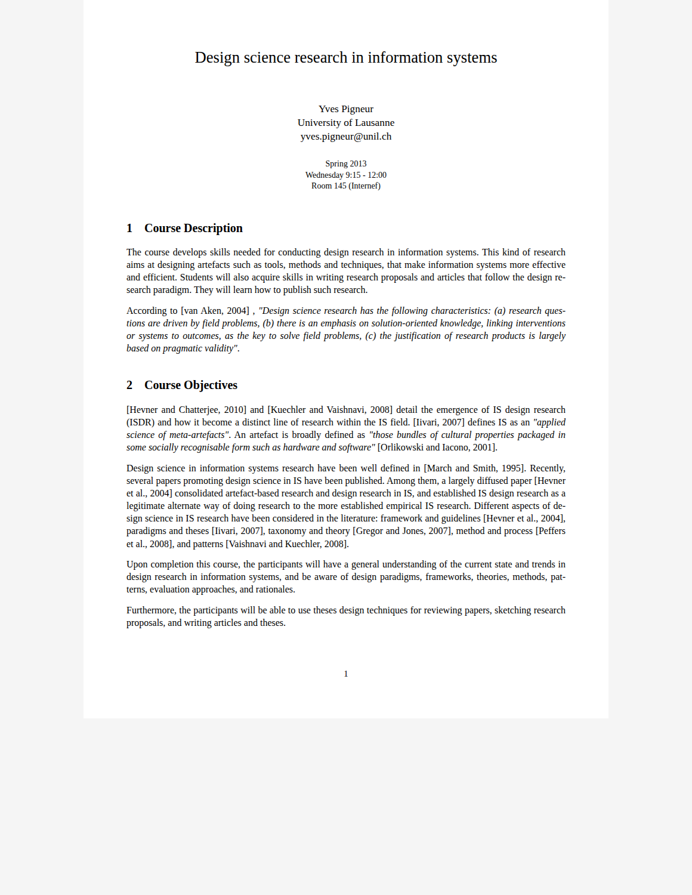Design science research in information systems
Yves Pigneur
University of Lausanne
yves.pigneur@unil.ch
Spring 2013
Wednesday 9:15 - 12:00
Room 145 (Internef)
1 Course Description
The course develops skills needed for conducting design research in information systems. This kind of research aims at designing artefacts such as tools, methods and techniques, that make information systems more effective and efficient. Students will also acquire skills in writing research proposals and articles that follow the design research paradigm. They will learn how to publish such research.
According to [van Aken, 2004] , "Design science research has the following characteristics: (a) research questions are driven by field problems, (b) there is an emphasis on solution-oriented knowledge, linking interventions or systems to outcomes, as the key to solve field problems, (c) the justification of research products is largely based on pragmatic validity".
2 Course Objectives
[Hevner and Chatterjee, 2010] and [Kuechler and Vaishnavi, 2008] detail the emergence of IS design research (ISDR) and how it become a distinct line of research within the IS field. [Iivari, 2007] defines IS as an "applied science of meta-artefacts". An artefact is broadly defined as "those bundles of cultural properties packaged in some socially recognisable form such as hardware and software" [Orlikowski and Iacono, 2001].
Design science in information systems research have been well defined in [March and Smith, 1995]. Recently, several papers promoting design science in IS have been published. Among them, a largely diffused paper [Hevner et al., 2004] consolidated artefact-based research and design research in IS, and established IS design research as a legitimate alternate way of doing research to the more established empirical IS research. Different aspects of design science in IS research have been considered in the literature: framework and guidelines [Hevner et al., 2004], paradigms and theses [Iivari, 2007], taxonomy and theory [Gregor and Jones, 2007], method and process [Peffers et al., 2008], and patterns [Vaishnavi and Kuechler, 2008].
Upon completion this course, the participants will have a general understanding of the current state and trends in design research in information systems, and be aware of design paradigms, frameworks, theories, methods, patterns, evaluation approaches, and rationales.
Furthermore, the participants will be able to use theses design techniques for reviewing papers, sketching research proposals, and writing articles and theses.
1